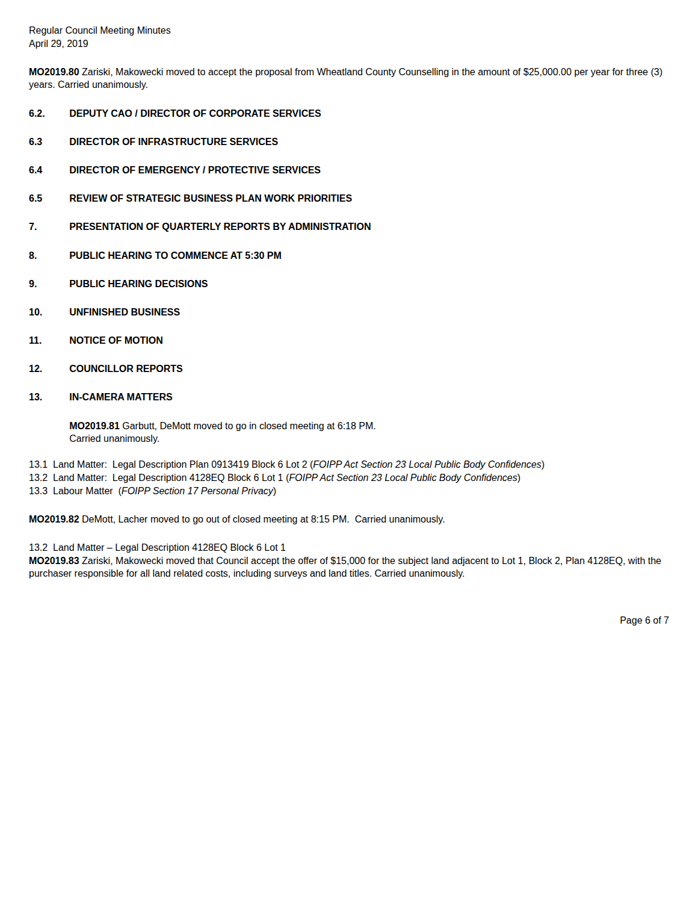Regular Council Meeting Minutes
April 29, 2019
MO2019.80 Zariski, Makowecki moved to accept the proposal from Wheatland County Counselling in the amount of $25,000.00 per year for three (3) years. Carried unanimously.
6.2. DEPUTY CAO / DIRECTOR OF CORPORATE SERVICES
6.3 DIRECTOR OF INFRASTRUCTURE SERVICES
6.4 DIRECTOR OF EMERGENCY / PROTECTIVE SERVICES
6.5 REVIEW OF STRATEGIC BUSINESS PLAN WORK PRIORITIES
7. PRESENTATION OF QUARTERLY REPORTS BY ADMINISTRATION
8. PUBLIC HEARING TO COMMENCE AT 5:30 PM
9. PUBLIC HEARING DECISIONS
10. UNFINISHED BUSINESS
11. NOTICE OF MOTION
12. COUNCILLOR REPORTS
13. IN-CAMERA MATTERS
MO2019.81 Garbutt, DeMott moved to go in closed meeting at 6:18 PM.
Carried unanimously.
13.1 Land Matter: Legal Description Plan 0913419 Block 6 Lot 2 (FOIPP Act Section 23 Local Public Body Confidences)
13.2 Land Matter: Legal Description 4128EQ Block 6 Lot 1 (FOIPP Act Section 23 Local Public Body Confidences)
13.3 Labour Matter (FOIPP Section 17 Personal Privacy)
MO2019.82 DeMott, Lacher moved to go out of closed meeting at 8:15 PM. Carried unanimously.
13.2 Land Matter – Legal Description 4128EQ Block 6 Lot 1
MO2019.83 Zariski, Makowecki moved that Council accept the offer of $15,000 for the subject land adjacent to Lot 1, Block 2, Plan 4128EQ, with the purchaser responsible for all land related costs, including surveys and land titles. Carried unanimously.
Page 6 of 7